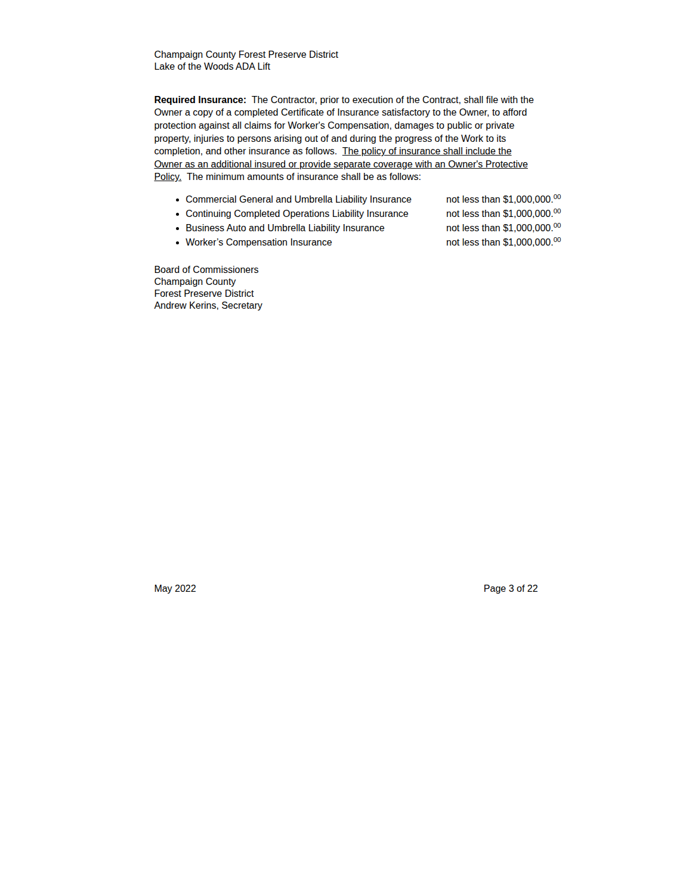Champaign County Forest Preserve District
Lake of the Woods ADA Lift
Required Insurance: The Contractor, prior to execution of the Contract, shall file with the Owner a copy of a completed Certificate of Insurance satisfactory to the Owner, to afford protection against all claims for Worker's Compensation, damages to public or private property, injuries to persons arising out of and during the progress of the Work to its completion, and other insurance as follows. The policy of insurance shall include the Owner as an additional insured or provide separate coverage with an Owner's Protective Policy. The minimum amounts of insurance shall be as follows:
Commercial General and Umbrella Liability Insurance not less than $1,000,000.00
Continuing Completed Operations Liability Insurance not less than $1,000,000.00
Business Auto and Umbrella Liability Insurance not less than $1,000,000.00
Worker’s Compensation Insurance not less than $1,000,000.00
Board of Commissioners
Champaign County
Forest Preserve District
Andrew Kerins, Secretary
May 2022 Page 3 of 22